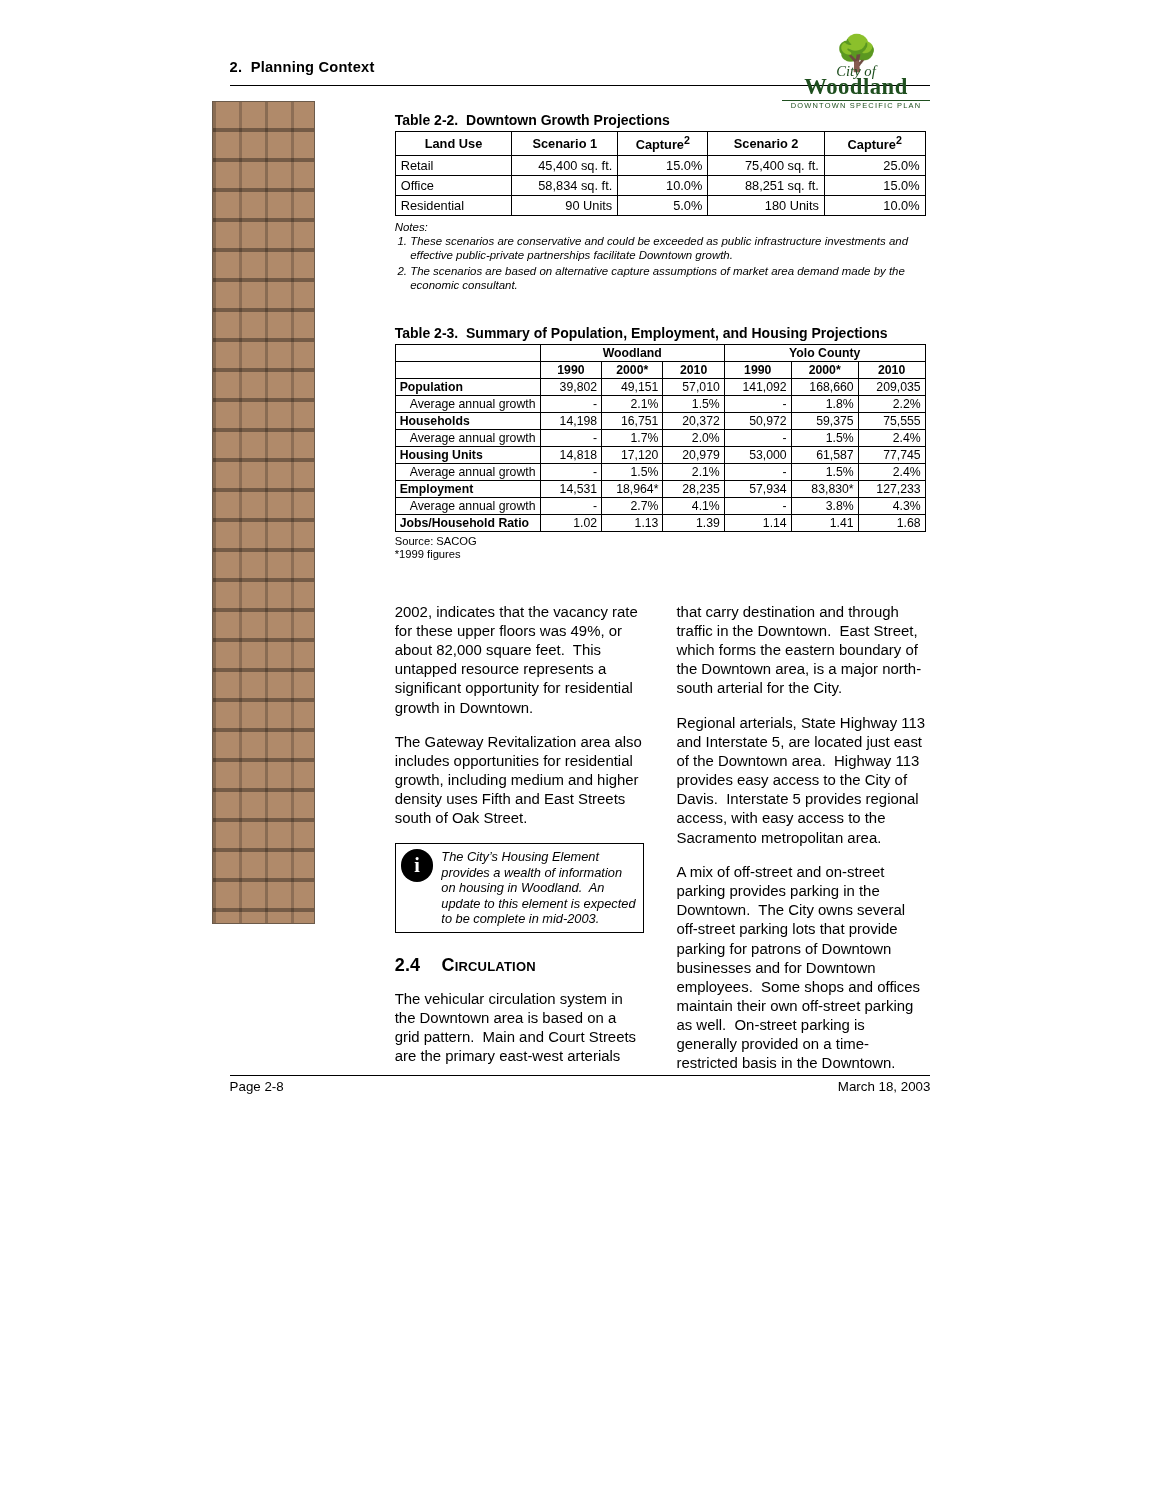2. Planning Context
🌳 City of Woodland DOWNTOWN SPECIFIC PLAN
Table 2-2. Downtown Growth Projections
| Land Use | Scenario 1 | Capture 2 | Scenario 2 | Capture 2 |
| --- | --- | --- | --- | --- |
| Retail | 45,400 sq. ft. | 15.0% | 75,400 sq. ft. | 25.0% |
| Office | 58,834 sq. ft. | 10.0% | 88,251 sq. ft. | 15.0% |
| Residential | 90 Units | 5.0% | 180 Units | 10.0% |
Notes:
These scenarios are conservative and could be exceeded as public infrastructure investments and effective public-private partnerships facilitate Downtown growth.
The scenarios are based on alternative capture assumptions of market area demand made by the economic consultant.
Table 2-3. Summary of Population, Employment, and Housing Projections
| | Woodland | Yolo County |
| --- | --- | --- |
| | 1990 | 2000* | 2010 | 1990 | 2000* | 2010 |
| Population | 39,802 | 49,151 | 57,010 | 141,092 | 168,660 | 209,035 |
| Average annual growth | - | 2.1% | 1.5% | - | 1.8% | 2.2% |
| Households | 14,198 | 16,751 | 20,372 | 50,972 | 59,375 | 75,555 |
| Average annual growth | - | 1.7% | 2.0% | - | 1.5% | 2.4% |
| Housing Units | 14,818 | 17,120 | 20,979 | 53,000 | 61,587 | 77,745 |
| Average annual growth | - | 1.5% | 2.1% | - | 1.5% | 2.4% |
| Employment | 14,531 | 18,964* | 28,235 | 57,934 | 83,830* | 127,233 |
| Average annual growth | - | 2.7% | 4.1% | - | 3.8% | 4.3% |
| Jobs/Household Ratio | 1.02 | 1.13 | 1.39 | 1.14 | 1.41 | 1.68 |
Source: SACOG
*1999 figures
2002, indicates that the vacancy rate for these upper floors was 49%, or about 82,000 square feet. This untapped resource represents a significant opportunity for residential growth in Downtown.
The Gateway Revitalization area also includes opportunities for residential growth, including medium and higher density uses Fifth and East Streets south of Oak Street.
i
The City’s Housing Element provides a wealth of information on housing in Woodland. An update to this element is expected to be complete in mid-2003.
2.4 Circulation
The vehicular circulation system in the Downtown area is based on a grid pattern. Main and Court Streets are the primary east-west arterials that carry destination and through traffic in the Downtown. East Street, which forms the eastern boundary of the Downtown area, is a major north-south arterial for the City.
Regional arterials, State Highway 113 and Interstate 5, are located just east of the Downtown area. Highway 113 provides easy access to the City of Davis. Interstate 5 provides regional access, with easy access to the Sacramento metropolitan area.
A mix of off-street and on-street parking provides parking in the Downtown. The City owns several off-street parking lots that provide parking for patrons of Downtown businesses and for Downtown employees. Some shops and offices maintain their own off-street parking as well. On-street parking is generally provided on a time-restricted basis in the Downtown.
Page 2-8
March 18, 2003